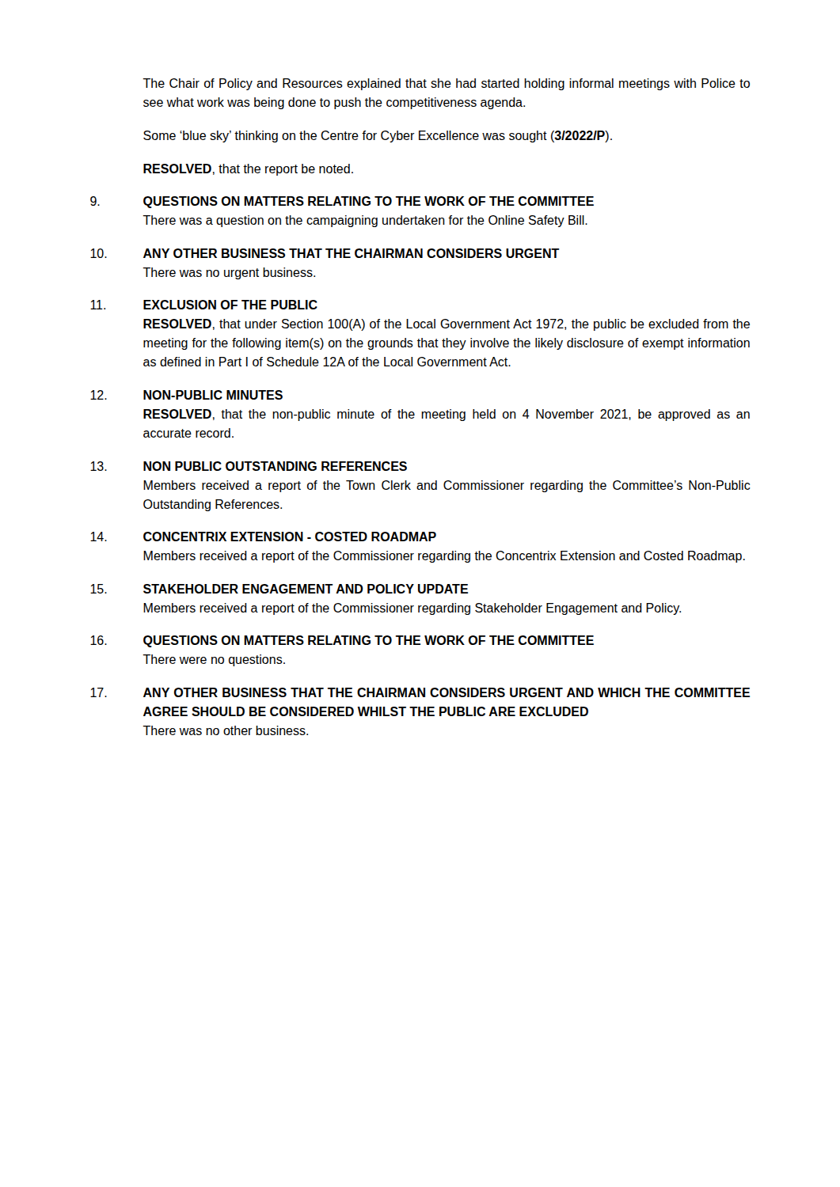The Chair of Policy and Resources explained that she had started holding informal meetings with Police to see what work was being done to push the competitiveness agenda.
Some ‘blue sky’ thinking on the Centre for Cyber Excellence was sought (3/2022/P).
RESOLVED, that the report be noted.
9.
Questions on matters relating to the work of the Committee
There was a question on the campaigning undertaken for the Online Safety Bill.
10.
Any other business that the Chairman considers urgent
There was no urgent business.
11.
Exclusion of the public
RESOLVED, that under Section 100(A) of the Local Government Act 1972, the public be excluded from the meeting for the following item(s) on the grounds that they involve the likely disclosure of exempt information as defined in Part I of Schedule 12A of the Local Government Act.
12.
Non-public minutes
RESOLVED, that the non-public minute of the meeting held on 4 November 2021, be approved as an accurate record.
13.
Non public outstanding references
Members received a report of the Town Clerk and Commissioner regarding the Committee’s Non-Public Outstanding References.
14.
Concentrix extension - costed roadmap
Members received a report of the Commissioner regarding the Concentrix Extension and Costed Roadmap.
15.
Stakeholder engagement and policy update
Members received a report of the Commissioner regarding Stakeholder Engagement and Policy.
16.
Questions on matters relating to the work of the Committee
There were no questions.
17.
Any other business that the Chairman considers urgent and which the Committee agree should be considered whilst the public are excluded
There was no other business.